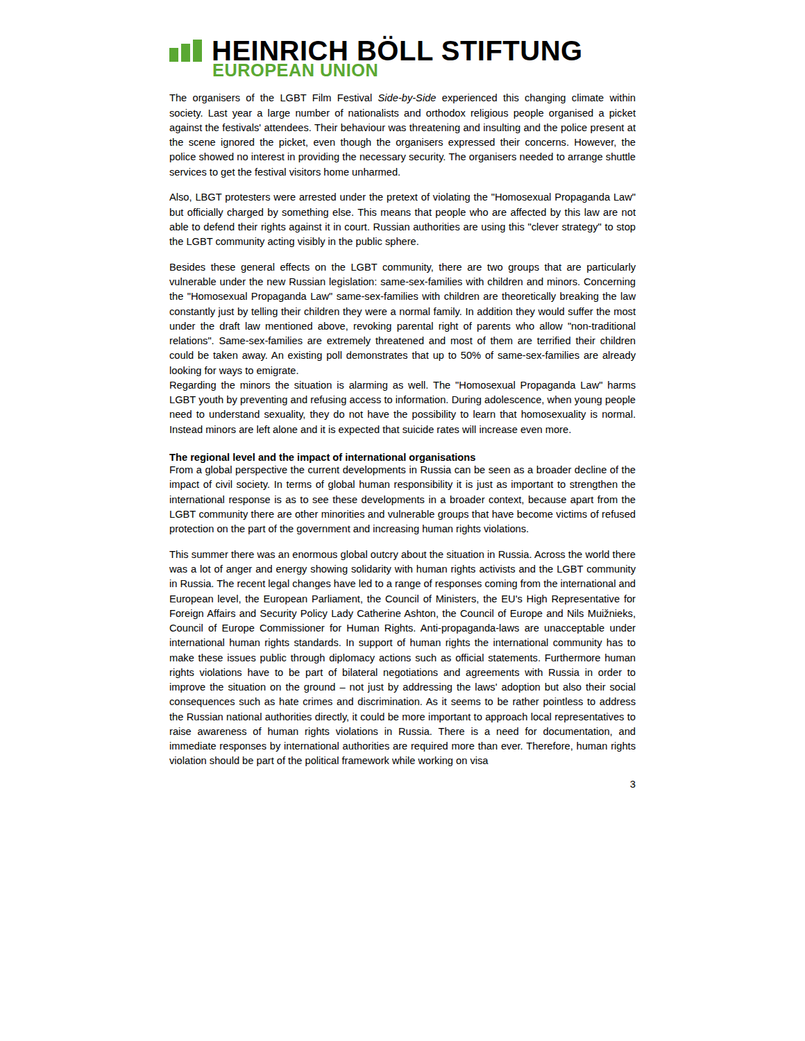HEINRICH BÖLL STIFTUNG
EUROPEAN UNION
The organisers of the LGBT Film Festival Side-by-Side experienced this changing climate within society. Last year a large number of nationalists and orthodox religious people organised a picket against the festivals' attendees. Their behaviour was threatening and insulting and the police present at the scene ignored the picket, even though the organisers expressed their concerns. However, the police showed no interest in providing the necessary security. The organisers needed to arrange shuttle services to get the festival visitors home unharmed.
Also, LBGT protesters were arrested under the pretext of violating the "Homosexual Propaganda Law" but officially charged by something else. This means that people who are affected by this law are not able to defend their rights against it in court. Russian authorities are using this "clever strategy" to stop the LGBT community acting visibly in the public sphere.
Besides these general effects on the LGBT community, there are two groups that are particularly vulnerable under the new Russian legislation: same-sex-families with children and minors. Concerning the "Homosexual Propaganda Law" same-sex-families with children are theoretically breaking the law constantly just by telling their children they were a normal family. In addition they would suffer the most under the draft law mentioned above, revoking parental right of parents who allow "non-traditional relations". Same-sex-families are extremely threatened and most of them are terrified their children could be taken away. An existing poll demonstrates that up to 50% of same-sex-families are already looking for ways to emigrate.
Regarding the minors the situation is alarming as well. The "Homosexual Propaganda Law" harms LGBT youth by preventing and refusing access to information. During adolescence, when young people need to understand sexuality, they do not have the possibility to learn that homosexuality is normal. Instead minors are left alone and it is expected that suicide rates will increase even more.
The regional level and the impact of international organisations
From a global perspective the current developments in Russia can be seen as a broader decline of the impact of civil society. In terms of global human responsibility it is just as important to strengthen the international response is as to see these developments in a broader context, because apart from the LGBT community there are other minorities and vulnerable groups that have become victims of refused protection on the part of the government and increasing human rights violations.
This summer there was an enormous global outcry about the situation in Russia. Across the world there was a lot of anger and energy showing solidarity with human rights activists and the LGBT community in Russia. The recent legal changes have led to a range of responses coming from the international and European level, the European Parliament, the Council of Ministers, the EU's High Representative for Foreign Affairs and Security Policy Lady Catherine Ashton, the Council of Europe and Nils Muižnieks, Council of Europe Commissioner for Human Rights. Anti-propaganda-laws are unacceptable under international human rights standards. In support of human rights the international community has to make these issues public through diplomacy actions such as official statements. Furthermore human rights violations have to be part of bilateral negotiations and agreements with Russia in order to improve the situation on the ground – not just by addressing the laws' adoption but also their social consequences such as hate crimes and discrimination. As it seems to be rather pointless to address the Russian national authorities directly, it could be more important to approach local representatives to raise awareness of human rights violations in Russia. There is a need for documentation, and immediate responses by international authorities are required more than ever. Therefore, human rights violation should be part of the political framework while working on visa
3